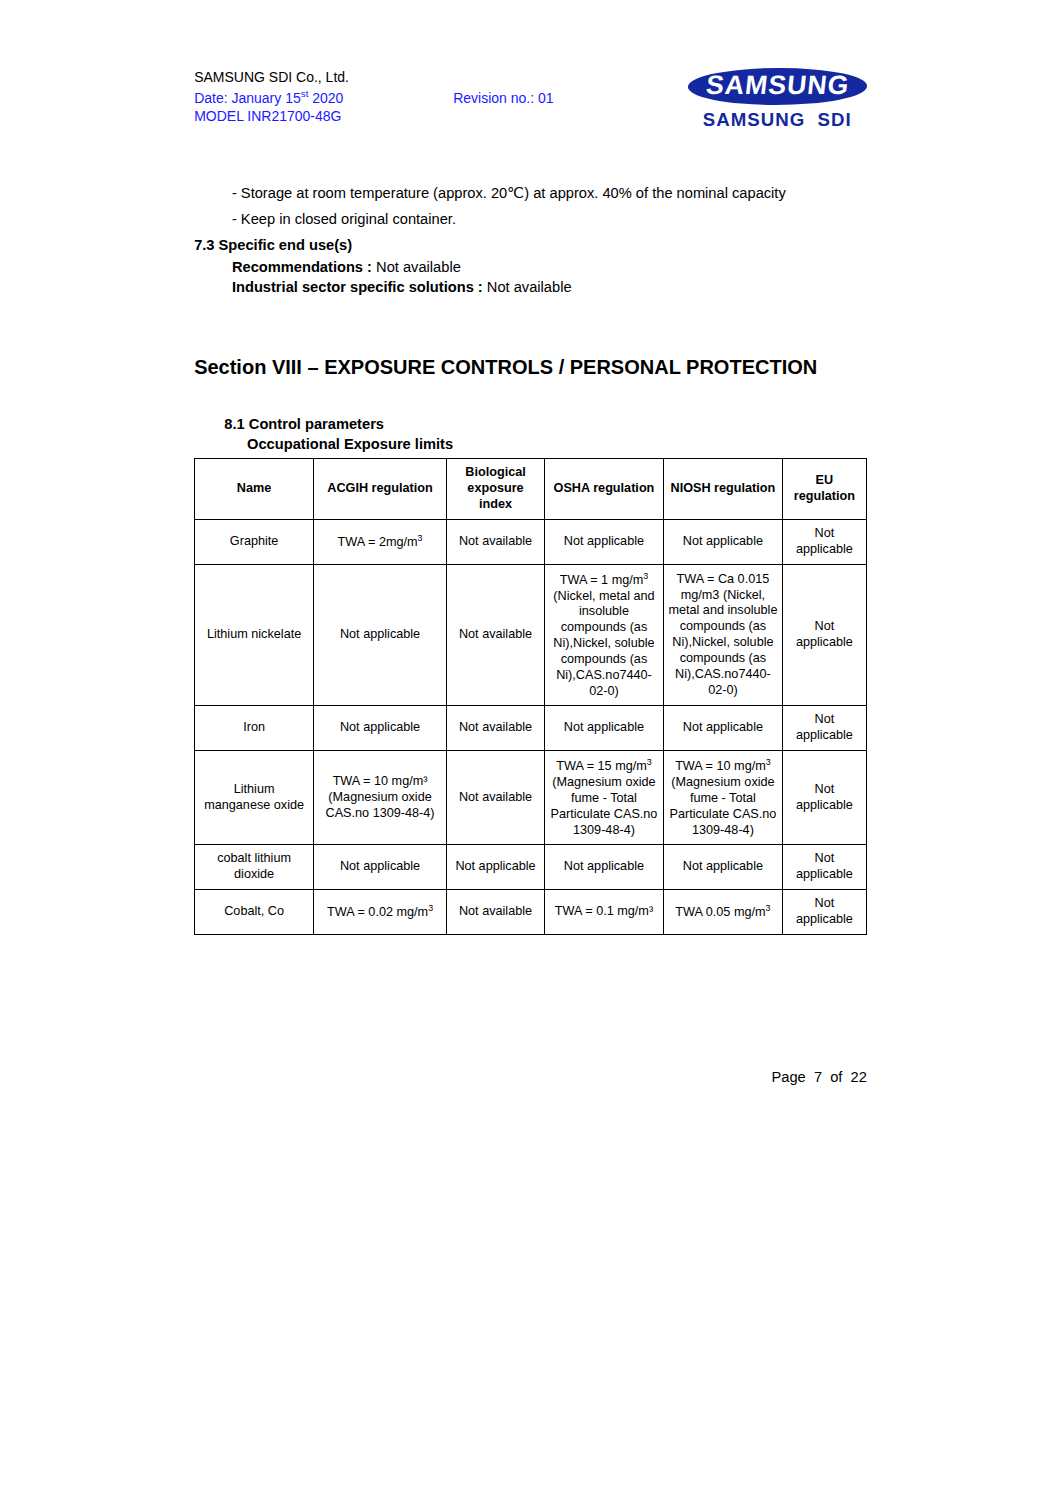SAMSUNG SDI Co., Ltd.
Date: January 15st 2020 Revision no.: 01
MODEL INR21700-48G
SAMSUNG
SAMSUNG SDI
- Storage at room temperature (approx. 20℃) at approx. 40% of the nominal capacity
- Keep in closed original container.
7.3 Specific end use(s)
Recommendations : Not available
Industrial sector specific solutions : Not available
Section VIII – EXPOSURE CONTROLS / PERSONAL PROTECTION
8.1 Control parameters
Occupational Exposure limits
| Name | ACGIH regulation | Biological exposure index | OSHA regulation | NIOSH regulation | EU regulation |
| --- | --- | --- | --- | --- | --- |
| Graphite | TWA = 2mg/m 3 | Not available | Not applicable | Not applicable | Not applicable |
| Lithium nickelate | Not applicable | Not available | TWA = 1 mg/m 3 (Nickel, metal and insoluble compounds (as Ni),Nickel, soluble compounds (as Ni),CAS.no7440-02-0) | TWA = Ca 0.015 mg/m3 (Nickel, metal and insoluble compounds (as Ni),Nickel, soluble compounds (as Ni),CAS.no7440-02-0) | Not applicable |
| Iron | Not applicable | Not available | Not applicable | Not applicable | Not applicable |
| Lithium manganese oxide | TWA = 10 mg/m³ (Magnesium oxide CAS.no 1309-48-4) | Not available | TWA = 15 mg/m 3 (Magnesium oxide fume - Total Particulate CAS.no 1309-48-4) | TWA = 10 mg/m 3 (Magnesium oxide fume - Total Particulate CAS.no 1309-48-4) | Not applicable |
| cobalt lithium dioxide | Not applicable | Not applicable | Not applicable | Not applicable | Not applicable |
| Cobalt, Co | TWA = 0.02 mg/m 3 | Not available | TWA = 0.1 mg/m³ | TWA 0.05 mg/m 3 | Not applicable |
Page 7 of 22